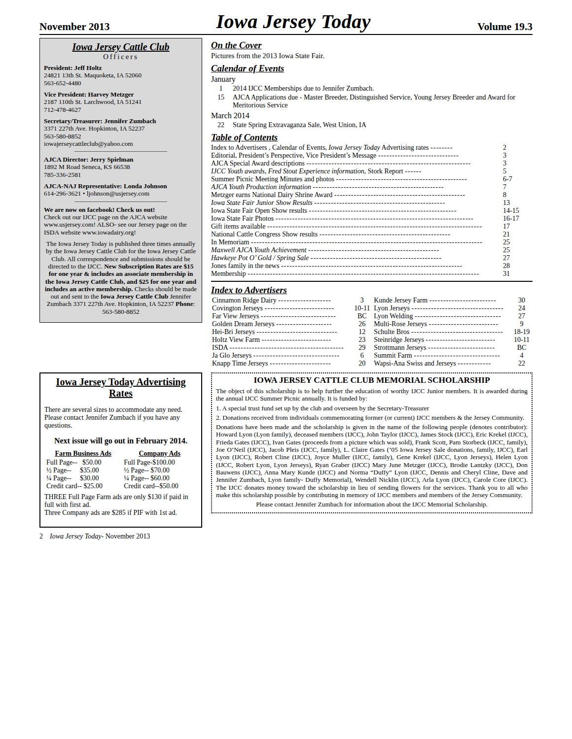November 2013
Iowa Jersey Today
Volume 19.3
Iowa Jersey Cattle Club
Officers
President: Jeff Holtz
24821 13th St. Maquoketa, IA 52060
563-652-4480
Vice President: Harvey Metzger
2187 110th St. Larchwood, IA 51241
712-478-4627
Secretary/Treasurer: Jennifer Zumbach
3371 227th Ave. Hopkinton, IA 52237
563-580-8852
iowajerseycattleclub@yahoo.com
AJCA Director: Jerry Spielman
1892 M Road Seneca, KS 66538
785-336-2581
AJCA-NAJ Representative: Londa Johnson
614-296-3621 • ljohnson@usjersey.com
We are now on facebook! Check us out!
Check out our IJCC page on the AJCA website www.usjersey.com! ALSO- see our Jersey page on the ISDA website www.iowadairy.org!
The Iowa Jersey Today is published three times annually by the Iowa Jersey Cattle Club for the Iowa Jersey Cattle Club. All correspondence and submissions should be directed to the IJCC. New Subscription Rates are $15 for one year & includes an associate membership in the Iowa Jersey Cattle Club, and $25 for one year and includes an active membership. Checks should be made out and sent to the Iowa Jersey Cattle Club Jennifer Zumbach 3371 227th Ave. Hopkinton, IA 52237 Phone: 563-580-8852
On the Cover
Pictures from the 2013 Iowa State Fair.
Calendar of Events
January
| 1 | 2014 IJCC Memberships due to Jennifer Zumbach. |
| 15 | AJCA Applications due - Master Breeder, Distinguished Service, Young Jersey Breeder and Award for Meritorious Service |
March 2014
| 22 | State Spring Extravaganza Sale, West Union, IA |
Table of Contents
| Index to Advertisers , Calendar of Events, Iowa Jersey Today Advertising rates -------- | 2 |
| Editorial, President’s Perspective, Vice President’s Message ----------------------------- | 3 |
| AJCA Special Award descriptions ----------------------------------------------------------- | 3 |
| IJCC Youth awards, Fred Stout Experience information, Stork Report ------ | 5 |
| Summer Picnic Meeting Minutes and photos ----------------------------------------------- | 6-7 |
| AJCA Youth Production information ----------------------------------------------- | 7 |
| Metzger earns National Dairy Shrine Award ----------------------------------------------- | 8 |
| Iowa State Fair Junior Show Results ----------------------------------------------- | 13 |
| Iowa State Fair Open Show results ----------------------------------------------------- | 14-15 |
| Iowa State Fair Photos ----------------------------------------------------------------------- | 16-17 |
| Gift items available ----------------------------------------------------------------------------- | 17 |
| National Cattle Congress Show results ----------------------------------------------- | 21 |
| In Memoriam ----------------------------------------------------------------------------------- | 25 |
| Maxwell AJCA Youth Achievement ----------------------------------------------- | 25 |
| Hawkeye Pot O’ Gold / Spring Sale ----------------------------------------------- | 27 |
| Jones family in the news ----------------------------------------------------------------- | 28 |
| Membership ----------------------------------------------------------------------------------- | 31 |
Index to Advertisers
| Cinnamon Ridge Dairy ------------------- | 3 | Kunde Jersey Farm ------------------------ | 30 |
| Covington Jerseys ------------------------- | 10-11 | Lyon Jerseys --------------------------------- | 24 |
| Far View Jerseys --------------------------- | BC | Lyon Welding ------------------------------- | 27 |
| Golden Dream Jerseys -------------------- | 26 | Multi-Rose Jerseys ------------------------- | 9 |
| Hei-Bri Jerseys ----------------------------- | 12 | Schulte Bros --------------------------------- | 18-19 |
| Holtz View Farm ------------------------- | 23 | Steinridge Jerseys ------------------------- | 10-11 |
| ISDA ----------------------------------------- | 29 | Strottmann Jerseys ------------------------ | BC |
| Ja Glo Jerseys ------------------------------- | 6 | Summit Farm ------------------------------- | 4 |
| Knapp Time Jerseys ---------------------- | 20 | Wapsi-Ana Swiss and Jerseys ------------ | 22 |
Iowa Jersey Today Advertising Rates
There are several sizes to accommodate any need. Please contact Jennifer Zumbach if you have any questions.
Next issue will go out in February 2014.
| Farm Business Ads | Company Ads |
| --- | --- |
| Full Page-- $50.00 | Full Page-$100.00 |
| ½ Page-- $35.00 | ½ Page-- $70.00 |
| ¼ Page-- $30.00 | ¼ Page-- $60.00 |
| Credit card-- $25.00 | Credit card--$50.00 |
THREE Full Page Farm ads are only $130 if paid in full with first ad.
Three Company ads are $285 if PIF with 1st ad.
IOWA JERSEY CATTLE CLUB MEMORIAL SCHOLARSHIP
The object of this scholarship is to help further the education of worthy IJCC Junior members. It is awarded during the annual IJCC Summer Picnic annually. It is funded by:
1. A special trust fund set up by the club and overseen by the Secretary-Treasurer
2. Donations received from individuals commemorating former (or current) IJCC members & the Jersey Community.
Donations have been made and the scholarship is given in the name of the following people (denotes contributor): Howard Lyon (Lyon family), deceased members (IJCC), John Taylor (IJCC), James Stock (IJCC), Eric Krekel (IJCC), Frieda Gates (IJCC), Ivan Gates (proceeds from a picture which was sold), Frank Scott, Pam Storbeck (IJCC, family), Joe O’Neil (IJCC), Jacob Pleis (IJCC, family), L. Claire Gates (’05 Iowa Jersey Sale donations, family, IJCC), Earl Lyon (IJCC), Robert Cline (IJCC), Joyce Muller (IJCC, family), Gene Krekel (IJCC, Lyon Jerseys), Helen Lyon (IJCC, Robert Lyon, Lyon Jerseys), Ryan Graber (IJCC) Mary June Metzger (IJCC), Brodie Lantzky (IJCC), Don Bauwens (IJCC), Anna Mary Kunde (IJCC) and Norma “Duffy” Lyon (IJCC, Dennis and Cheryl Cline, Dave and Jennifer Zumbach, Lyon family- Duffy Memorial), Wendell Nicklin (IJCC), Arla Lyon (IJCC), Carole Core (IJCC). The IJCC donates money toward the scholarship in lieu of sending flowers for the services. Thank you to all who make this scholarship possible by contributing in memory of IJCC members and members of the Jersey Community.
Please contact Jennifer Zumbach for information about the IJCC Memorial Scholarship.
2 Iowa Jersey Today- November 2013